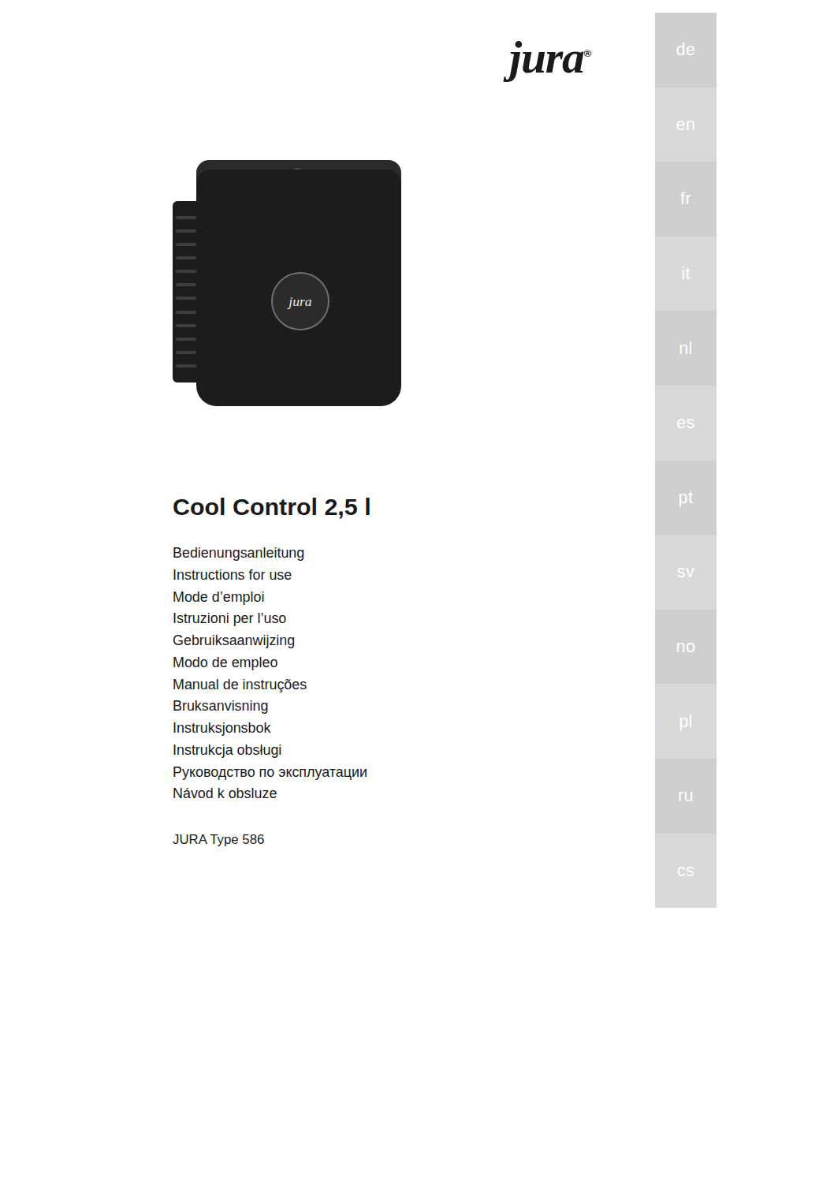de
en
fr
it
nl
es
pt
sv
no
pl
ru
cs
jura®
jura
Cool Control 2,5 l
Bedienungsanleitung
Instructions for use
Mode d’emploi
Istruzioni per l’uso
Gebruiksaanwijzing
Modo de empleo
Manual de instruções
Bruksanvisning
Instruksjonsbok
Instrukcja obsługi
Руководство по эксплуатации
Návod k obsluze
JURA Type 586